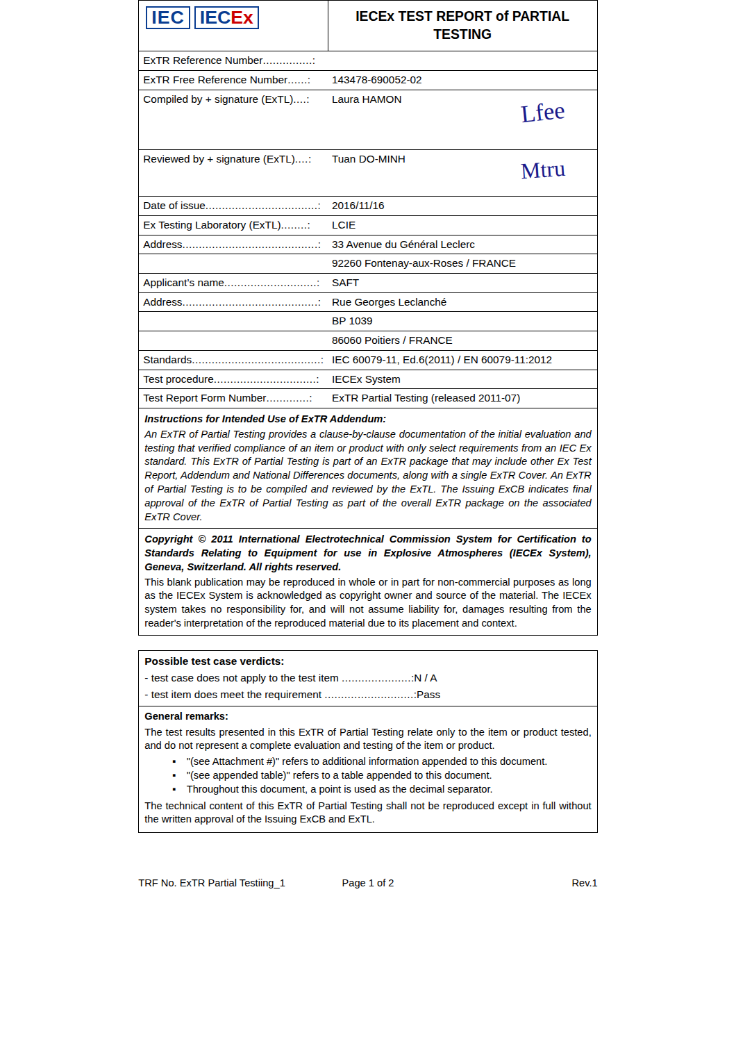| IEC IEC Ex | IECEx TEST REPORT of PARTIAL TESTING |
| ExTR Reference Number ............... : | |
| ExTR Free Reference Number ...... : | 143478-690052-02 |
| Compiled by + signature (ExTL) .... : | Laura HAMON Lfee |
| Reviewed by + signature (ExTL) .... : | Tuan DO-MINH Mtru |
| Date of issue .................................. : | 2016/11/16 |
| Ex Testing Laboratory (ExTL) ........ : | LCIE |
| Address ......................................... : | 33 Avenue du Général Leclerc |
| | 92260 Fontenay-aux-Roses / FRANCE |
| Applicant’s name ............................ : | SAFT |
| Address ......................................... : | Rue Georges Leclanché |
| | BP 1039 |
| | 86060 Poitiers / FRANCE |
| Standards ....................................... : | IEC 60079-11, Ed.6(2011) / EN 60079-11:2012 |
| Test procedure ............................... : | IECEx System |
| Test Report Form Number ............. : | ExTR Partial Testing (released 2011-07) |
| Instructions for Intended Use of ExTR Addendum: An ExTR of Partial Testing provides a clause-by-clause documentation of the initial evaluation and testing that verified compliance of an item or product with only select requirements from an IEC Ex standard. This ExTR of Partial Testing is part of an ExTR package that may include other Ex Test Report, Addendum and National Differences documents, along with a single ExTR Cover. An ExTR of Partial Testing is to be compiled and reviewed by the ExTL. The Issuing ExCB indicates final approval of the ExTR of Partial Testing as part of the overall ExTR package on the associated ExTR Cover. |
| Copyright © 2011 International Electrotechnical Commission System for Certification to Standards Relating to Equipment for use in Explosive Atmospheres (IECEx System), Geneva, Switzerland. All rights reserved. This blank publication may be reproduced in whole or in part for non-commercial purposes as long as the IECEx System is acknowledged as copyright owner and source of the material. The IECEx system takes no responsibility for, and will not assume liability for, damages resulting from the reader's interpretation of the reproduced material due to its placement and context. |
| Possible test case verdicts: - test case does not apply to the test item ..................... :N / A - test item does meet the requirement ........................... :Pass |
| General remarks: The test results presented in this ExTR of Partial Testing relate only to the item or product tested, and do not represent a complete evaluation and testing of the item or product. "(see Attachment #)" refers to additional information appended to this document. "(see appended table)" refers to a table appended to this document. Throughout this document, a point is used as the decimal separator. The technical content of this ExTR of Partial Testing shall not be reproduced except in full without the written approval of the Issuing ExCB and ExTL. |
TRF No. ExTR Partial Testiing_1
Page 1 of 2
Rev.1